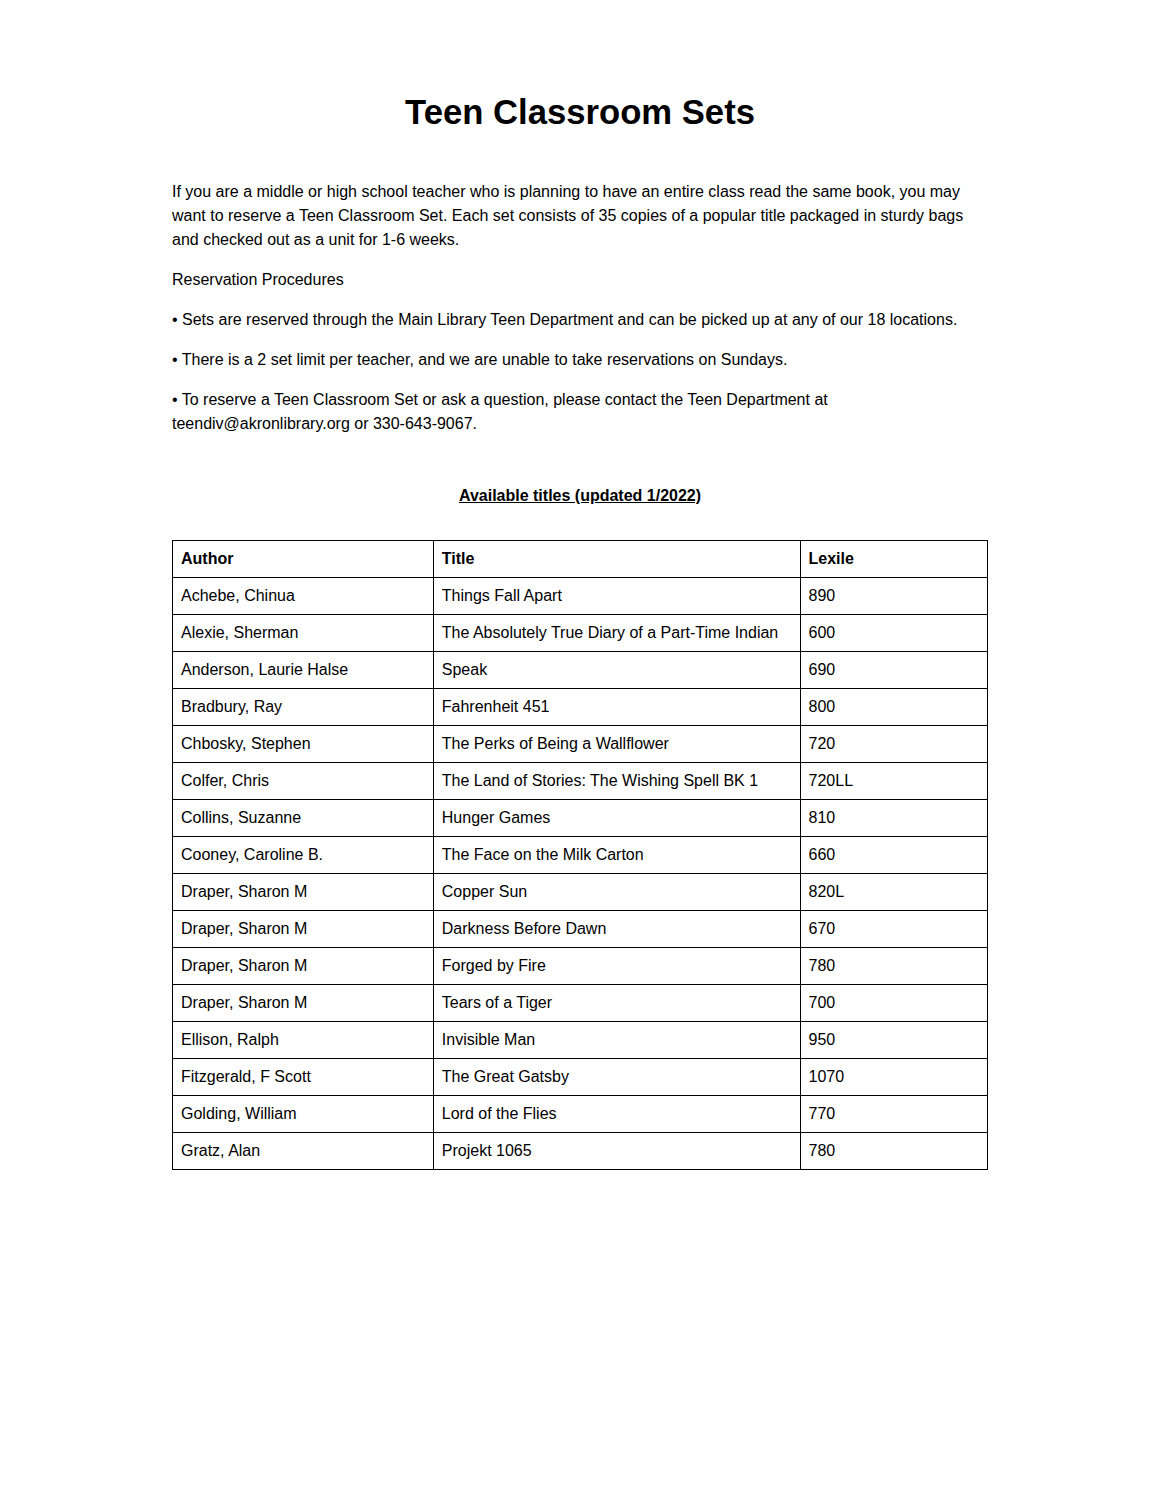Teen Classroom Sets
If you are a middle or high school teacher who is planning to have an entire class read the same book, you may want to reserve a Teen Classroom Set. Each set consists of 35 copies of a popular title packaged in sturdy bags and checked out as a unit for 1-6 weeks.
Reservation Procedures
• Sets are reserved through the Main Library Teen Department and can be picked up at any of our 18 locations.
• There is a 2 set limit per teacher, and we are unable to take reservations on Sundays.
• To reserve a Teen Classroom Set or ask a question, please contact the Teen Department at teendiv@akronlibrary.org or 330-643-9067.
Available titles (updated 1/2022)
| Author | Title | Lexile |
| --- | --- | --- |
| Achebe, Chinua | Things Fall Apart | 890 |
| Alexie, Sherman | The Absolutely True Diary of a Part-Time Indian | 600 |
| Anderson, Laurie Halse | Speak | 690 |
| Bradbury, Ray | Fahrenheit 451 | 800 |
| Chbosky, Stephen | The Perks of Being a Wallflower | 720 |
| Colfer, Chris | The Land of Stories: The Wishing Spell BK 1 | 720LL |
| Collins, Suzanne | Hunger Games | 810 |
| Cooney, Caroline B. | The Face on the Milk Carton | 660 |
| Draper, Sharon M | Copper Sun | 820L |
| Draper, Sharon M | Darkness Before Dawn | 670 |
| Draper, Sharon M | Forged by Fire | 780 |
| Draper, Sharon M | Tears of a Tiger | 700 |
| Ellison, Ralph | Invisible Man | 950 |
| Fitzgerald, F Scott | The Great Gatsby | 1070 |
| Golding, William | Lord of the Flies | 770 |
| Gratz, Alan | Projekt 1065 | 780 |